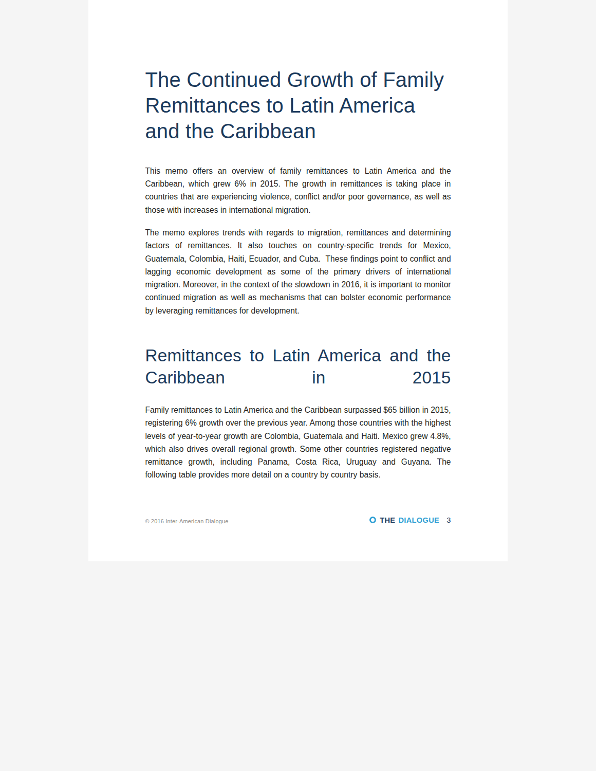The Continued Growth of Family Remittances to Latin America and the Caribbean
This memo offers an overview of family remittances to Latin America and the Caribbean, which grew 6% in 2015. The growth in remittances is taking place in countries that are experiencing violence, conflict and/or poor governance, as well as those with increases in international migration.
The memo explores trends with regards to migration, remittances and determining factors of remittances. It also touches on country-specific trends for Mexico, Guatemala, Colombia, Haiti, Ecuador, and Cuba. These findings point to conflict and lagging economic development as some of the primary drivers of international migration. Moreover, in the context of the slowdown in 2016, it is important to monitor continued migration as well as mechanisms that can bolster economic performance by leveraging remittances for development.
Remittances to Latin America and the Caribbean in 2015
Family remittances to Latin America and the Caribbean surpassed $65 billion in 2015, registering 6% growth over the previous year. Among those countries with the highest levels of year-to-year growth are Colombia, Guatemala and Haiti. Mexico grew 4.8%, which also drives overall regional growth. Some other countries registered negative remittance growth, including Panama, Costa Rica, Uruguay and Guyana. The following table provides more detail on a country by country basis.
© 2016 Inter-American Dialogue
THE DIALOGUE 3